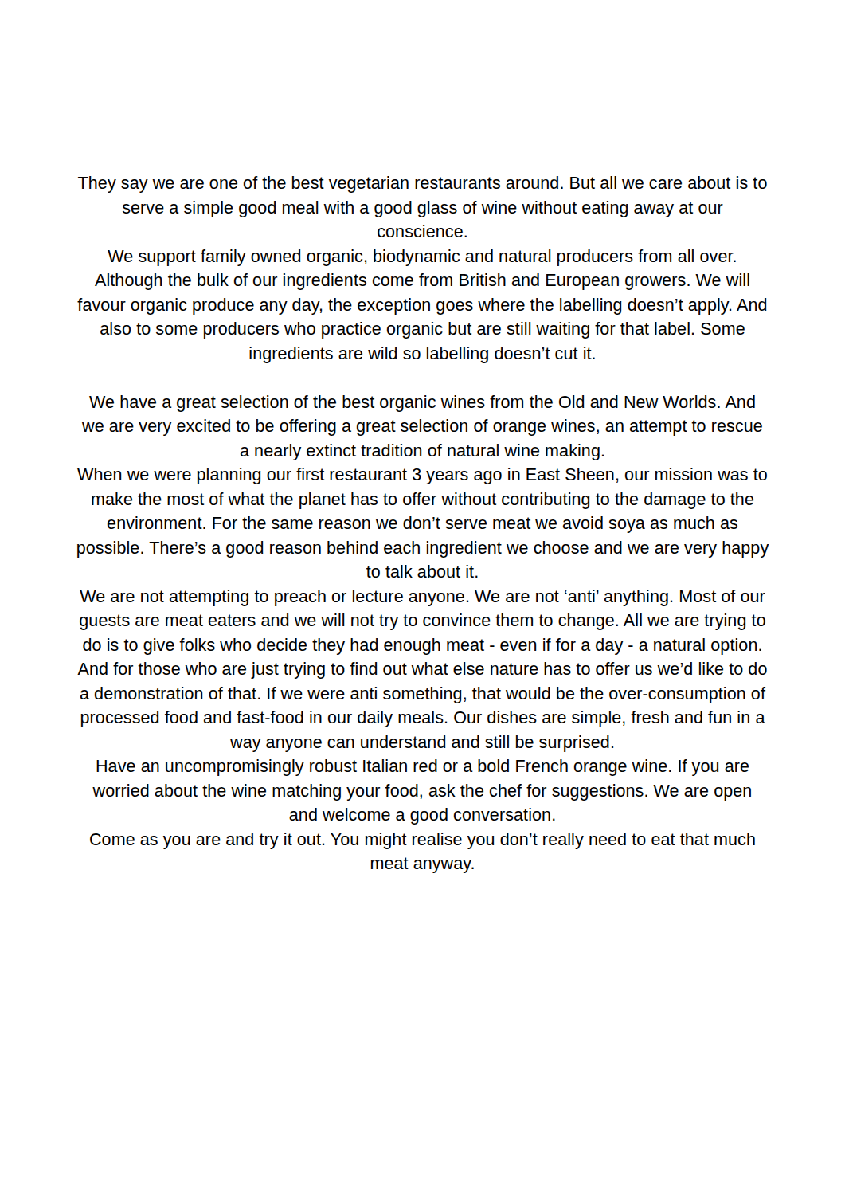They say we are one of the best vegetarian restaurants around. But all we care about is to serve a simple good meal with a good glass of wine without eating away at our conscience.
We support family owned organic, biodynamic and natural producers from all over. Although the bulk of our ingredients come from British and European growers. We will favour organic produce any day, the exception goes where the labelling doesn’t apply. And also to some producers who practice organic but are still waiting for that label. Some ingredients are wild so labelling doesn’t cut it.
We have a great selection of the best organic wines from the Old and New Worlds. And we are very excited to be offering a great selection of orange wines, an attempt to rescue a nearly extinct tradition of natural wine making.
When we were planning our first restaurant 3 years ago in East Sheen, our mission was to make the most of what the planet has to offer without contributing to the damage to the environment. For the same reason we don’t serve meat we avoid soya as much as possible. There’s a good reason behind each ingredient we choose and we are very happy to talk about it.
We are not attempting to preach or lecture anyone. We are not ‘anti’ anything. Most of our guests are meat eaters and we will not try to convince them to change. All we are trying to do is to give folks who decide they had enough meat - even if for a day - a natural option. And for those who are just trying to find out what else nature has to offer us we’d like to do a demonstration of that. If we were anti something, that would be the over-consumption of processed food and fast-food in our daily meals. Our dishes are simple, fresh and fun in a way anyone can understand and still be surprised.
Have an uncompromisingly robust Italian red or a bold French orange wine. If you are worried about the wine matching your food, ask the chef for suggestions. We are open and welcome a good conversation.
Come as you are and try it out. You might realise you don’t really need to eat that much meat anyway.